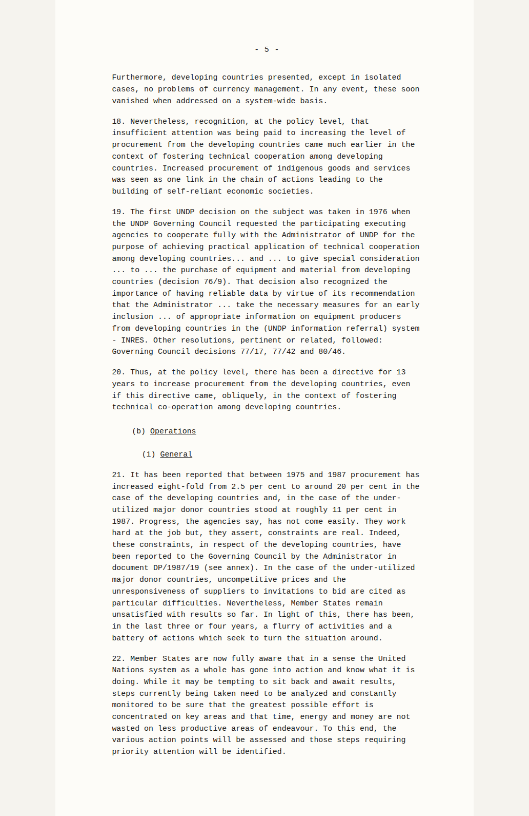- 5 -
Furthermore, developing countries presented, except in isolated cases, no problems of currency management. In any event, these soon vanished when addressed on a system-wide basis.
18. Nevertheless, recognition, at the policy level, that insufficient attention was being paid to increasing the level of procurement from the developing countries came much earlier in the context of fostering technical cooperation among developing countries. Increased procurement of indigenous goods and services was seen as one link in the chain of actions leading to the building of self-reliant economic societies.
19. The first UNDP decision on the subject was taken in 1976 when the UNDP Governing Council requested the participating executing agencies to cooperate fully with the Administrator of UNDP for the purpose of achieving practical application of technical cooperation among developing countries... and ... to give special consideration ... to ... the purchase of equipment and material from developing countries (decision 76/9). That decision also recognized the importance of having reliable data by virtue of its recommendation that the Administrator ... take the necessary measures for an early inclusion ... of appropriate information on equipment producers from developing countries in the (UNDP information referral) system - INRES. Other resolutions, pertinent or related, followed: Governing Council decisions 77/17, 77/42 and 80/46.
20. Thus, at the policy level, there has been a directive for 13 years to increase procurement from the developing countries, even if this directive came, obliquely, in the context of fostering technical co-operation among developing countries.
(b) Operations
(i) General
21. It has been reported that between 1975 and 1987 procurement has increased eight-fold from 2.5 per cent to around 20 per cent in the case of the developing countries and, in the case of the under-utilized major donor countries stood at roughly 11 per cent in 1987. Progress, the agencies say, has not come easily. They work hard at the job but, they assert, constraints are real. Indeed, these constraints, in respect of the developing countries, have been reported to the Governing Council by the Administrator in document DP/1987/19 (see annex). In the case of the under-utilized major donor countries, uncompetitive prices and the unresponsiveness of suppliers to invitations to bid are cited as particular difficulties. Nevertheless, Member States remain unsatisfied with results so far. In light of this, there has been, in the last three or four years, a flurry of activities and a battery of actions which seek to turn the situation around.
22. Member States are now fully aware that in a sense the United Nations system as a whole has gone into action and know what it is doing. While it may be tempting to sit back and await results, steps currently being taken need to be analyzed and constantly monitored to be sure that the greatest possible effort is concentrated on key areas and that time, energy and money are not wasted on less productive areas of endeavour. To this end, the various action points will be assessed and those steps requiring priority attention will be identified.